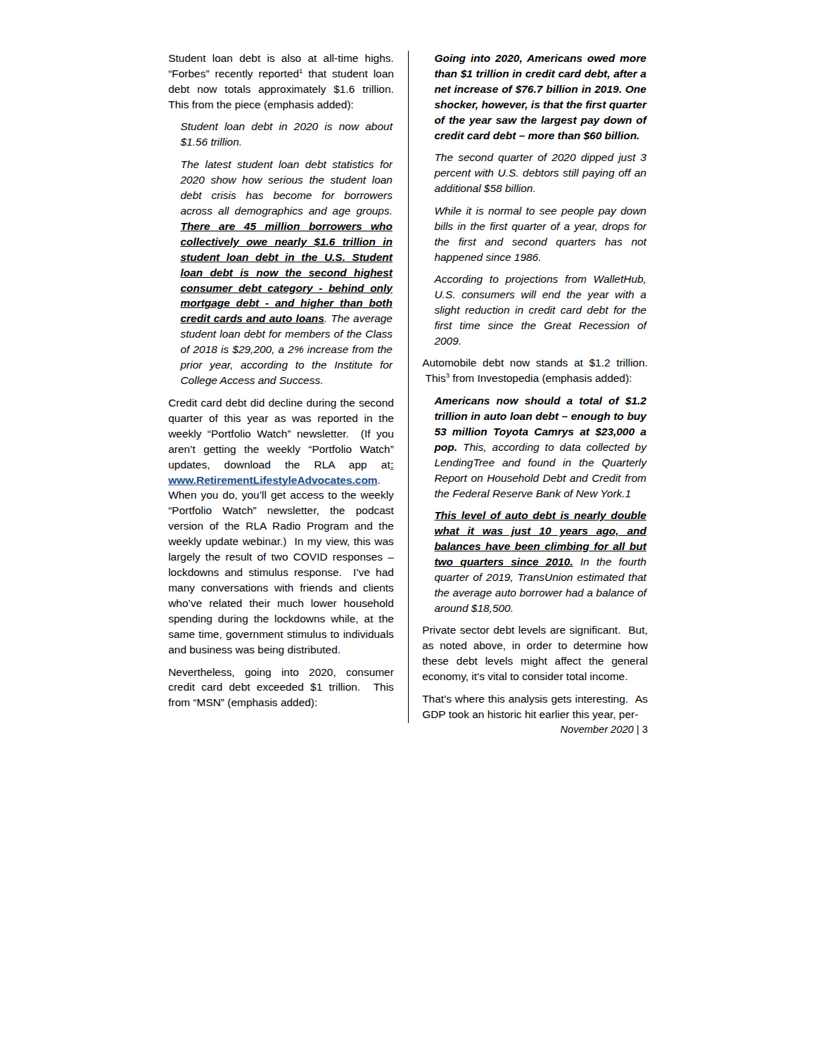Student loan debt is also at all-time highs. “Forbes” recently reported1 that student loan debt now totals approximately $1.6 trillion. This from the piece (emphasis added):
Student loan debt in 2020 is now about $1.56 trillion.
The latest student loan debt statistics for 2020 show how serious the student loan debt crisis has become for borrowers across all demographics and age groups. There are 45 million borrowers who collectively owe nearly $1.6 trillion in student loan debt in the U.S. Student loan debt is now the second highest consumer debt category - behind only mortgage debt - and higher than both credit cards and auto loans. The average student loan debt for members of the Class of 2018 is $29,200, a 2% increase from the prior year, according to the Institute for College Access and Success.
Credit card debt did decline during the second quarter of this year as was reported in the weekly “Portfolio Watch” newsletter. (If you aren’t getting the weekly “Portfolio Watch” updates, download the RLA app at: www.RetirementLifestyleAdvocates.com. When you do, you’ll get access to the weekly “Portfolio Watch” newsletter, the podcast version of the RLA Radio Program and the weekly update webinar.) In my view, this was largely the result of two COVID responses – lockdowns and stimulus response. I’ve had many conversations with friends and clients who’ve related their much lower household spending during the lockdowns while, at the same time, government stimulus to individuals and business was being distributed.
Nevertheless, going into 2020, consumer credit card debt exceeded $1 trillion. This from “MSN” (emphasis added):
Going into 2020, Americans owed more than $1 trillion in credit card debt, after a net increase of $76.7 billion in 2019. One shocker, however, is that the first quarter of the year saw the largest pay down of credit card debt – more than $60 billion.
The second quarter of 2020 dipped just 3 percent with U.S. debtors still paying off an additional $58 billion.
While it is normal to see people pay down bills in the first quarter of a year, drops for the first and second quarters has not happened since 1986.
According to projections from WalletHub, U.S. consumers will end the year with a slight reduction in credit card debt for the first time since the Great Recession of 2009.
Automobile debt now stands at $1.2 trillion. This3 from Investopedia (emphasis added):
Americans now should a total of $1.2 trillion in auto loan debt – enough to buy 53 million Toyota Camrys at $23,000 a pop. This, according to data collected by LendingTree and found in the Quarterly Report on Household Debt and Credit from the Federal Reserve Bank of New York.1
This level of auto debt is nearly double what it was just 10 years ago, and balances have been climbing for all but two quarters since 2010. In the fourth quarter of 2019, TransUnion estimated that the average auto borrower had a balance of around $18,500.
Private sector debt levels are significant. But, as noted above, in order to determine how these debt levels might affect the general economy, it’s vital to consider total income.
That’s where this analysis gets interesting. As GDP took an historic hit earlier this year, per-
November 2020 | 3